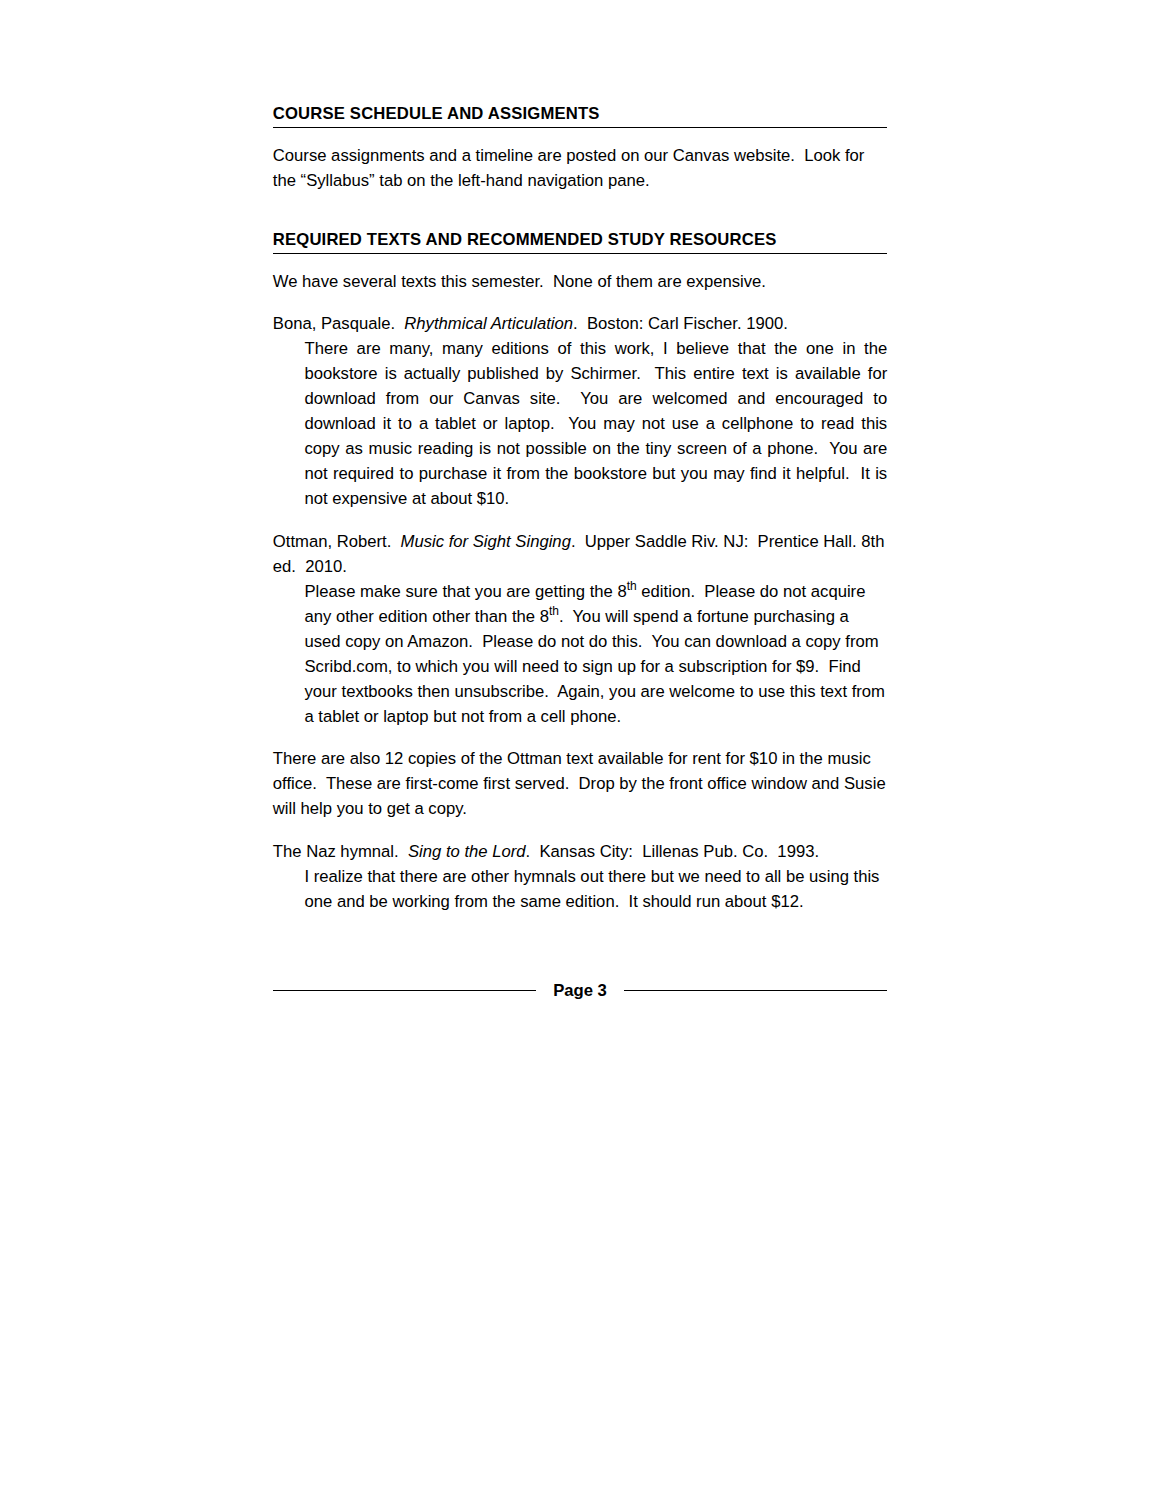COURSE SCHEDULE AND ASSIGMENTS
Course assignments and a timeline are posted on our Canvas website. Look for the “Syllabus” tab on the left-hand navigation pane.
REQUIRED TEXTS AND RECOMMENDED STUDY RESOURCES
We have several texts this semester. None of them are expensive.
Bona, Pasquale. Rhythmical Articulation. Boston: Carl Fischer. 1900.
There are many, many editions of this work, I believe that the one in the bookstore is actually published by Schirmer. This entire text is available for download from our Canvas site. You are welcomed and encouraged to download it to a tablet or laptop. You may not use a cellphone to read this copy as music reading is not possible on the tiny screen of a phone. You are not required to purchase it from the bookstore but you may find it helpful. It is not expensive at about $10.
Ottman, Robert. Music for Sight Singing. Upper Saddle Riv. NJ: Prentice Hall. 8th ed. 2010.
Please make sure that you are getting the 8th edition. Please do not acquire any other edition other than the 8th. You will spend a fortune purchasing a used copy on Amazon. Please do not do this. You can download a copy from Scribd.com, to which you will need to sign up for a subscription for $9. Find your textbooks then unsubscribe. Again, you are welcome to use this text from a tablet or laptop but not from a cell phone.
There are also 12 copies of the Ottman text available for rent for $10 in the music office. These are first-come first served. Drop by the front office window and Susie will help you to get a copy.
The Naz hymnal. Sing to the Lord. Kansas City: Lillenas Pub. Co. 1993.
I realize that there are other hymnals out there but we need to all be using this one and be working from the same edition. It should run about $12.
Page 3